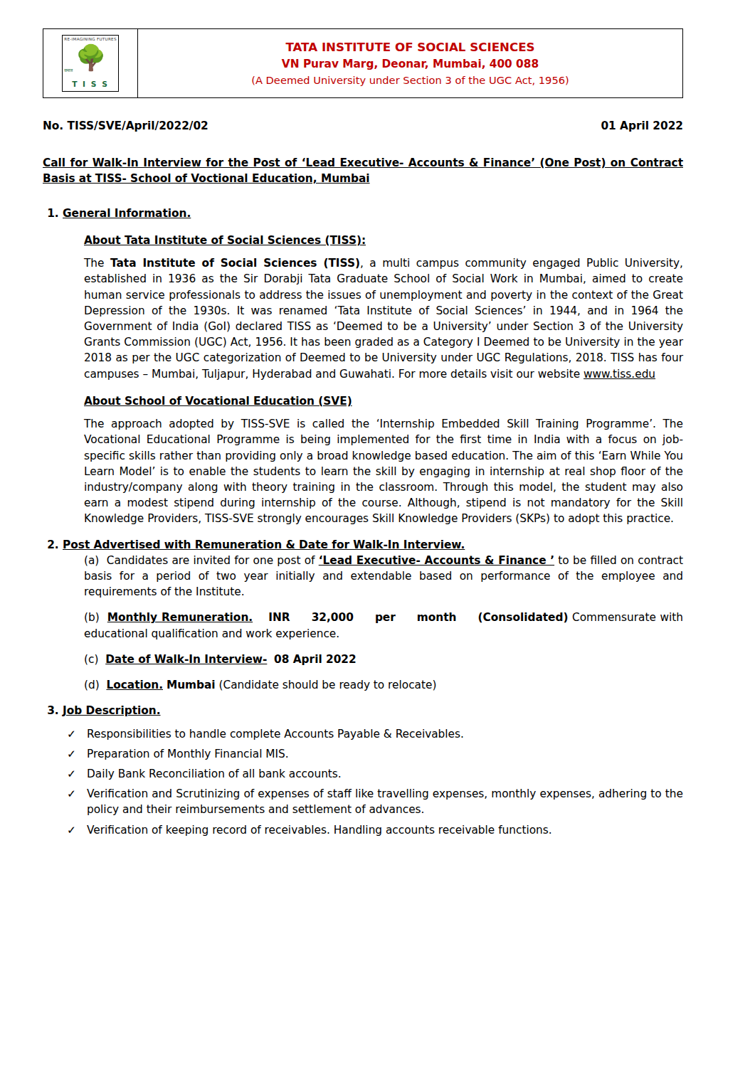| RE-IMAGINING FUTURES 🌳 समाज T I S S | TATA INSTITUTE OF SOCIAL SCIENCES VN Purav Marg, Deonar, Mumbai, 400 088 (A Deemed University under Section 3 of the UGC Act, 1956) |
No. TISS/SVE/April/2022/02 01 April 2022
Call for Walk-In Interview for the Post of ‘Lead Executive- Accounts & Finance’ (One Post) on Contract Basis at TISS- School of Voctional Education, Mumbai
General Information.
About Tata Institute of Social Sciences (TISS):
The Tata Institute of Social Sciences (TISS), a multi campus community engaged Public University, established in 1936 as the Sir Dorabji Tata Graduate School of Social Work in Mumbai, aimed to create human service professionals to address the issues of unemployment and poverty in the context of the Great Depression of the 1930s. It was renamed ‘Tata Institute of Social Sciences’ in 1944, and in 1964 the Government of India (GoI) declared TISS as ‘Deemed to be a University’ under Section 3 of the University Grants Commission (UGC) Act, 1956. It has been graded as a Category I Deemed to be University in the year 2018 as per the UGC categorization of Deemed to be University under UGC Regulations, 2018. TISS has four campuses – Mumbai, Tuljapur, Hyderabad and Guwahati. For more details visit our website www.tiss.edu
About School of Vocational Education (SVE)
The approach adopted by TISS-SVE is called the ‘Internship Embedded Skill Training Programme’. The Vocational Educational Programme is being implemented for the first time in India with a focus on job-specific skills rather than providing only a broad knowledge based education. The aim of this ‘Earn While You Learn Model’ is to enable the students to learn the skill by engaging in internship at real shop floor of the industry/company along with theory training in the classroom. Through this model, the student may also earn a modest stipend during internship of the course. Although, stipend is not mandatory for the Skill Knowledge Providers, TISS-SVE strongly encourages Skill Knowledge Providers (SKPs) to adopt this practice.
Post Advertised with Remuneration & Date for Walk-In Interview.
(a) Candidates are invited for one post of ‘Lead Executive- Accounts & Finance ’ to be filled on contract basis for a period of two year initially and extendable based on performance of the employee and requirements of the Institute.
(b) Monthly Remuneration. INR 32,000 per month (Consolidated) Commensurate with educational qualification and work experience.
(c) Date of Walk-In Interview- 08 April 2022
(d) Location. Mumbai (Candidate should be ready to relocate)
Job Description.
Responsibilities to handle complete Accounts Payable & Receivables.
Preparation of Monthly Financial MIS.
Daily Bank Reconciliation of all bank accounts.
Verification and Scrutinizing of expenses of staff like travelling expenses, monthly expenses, adhering to the policy and their reimbursements and settlement of advances.
Verification of keeping record of receivables. Handling accounts receivable functions.